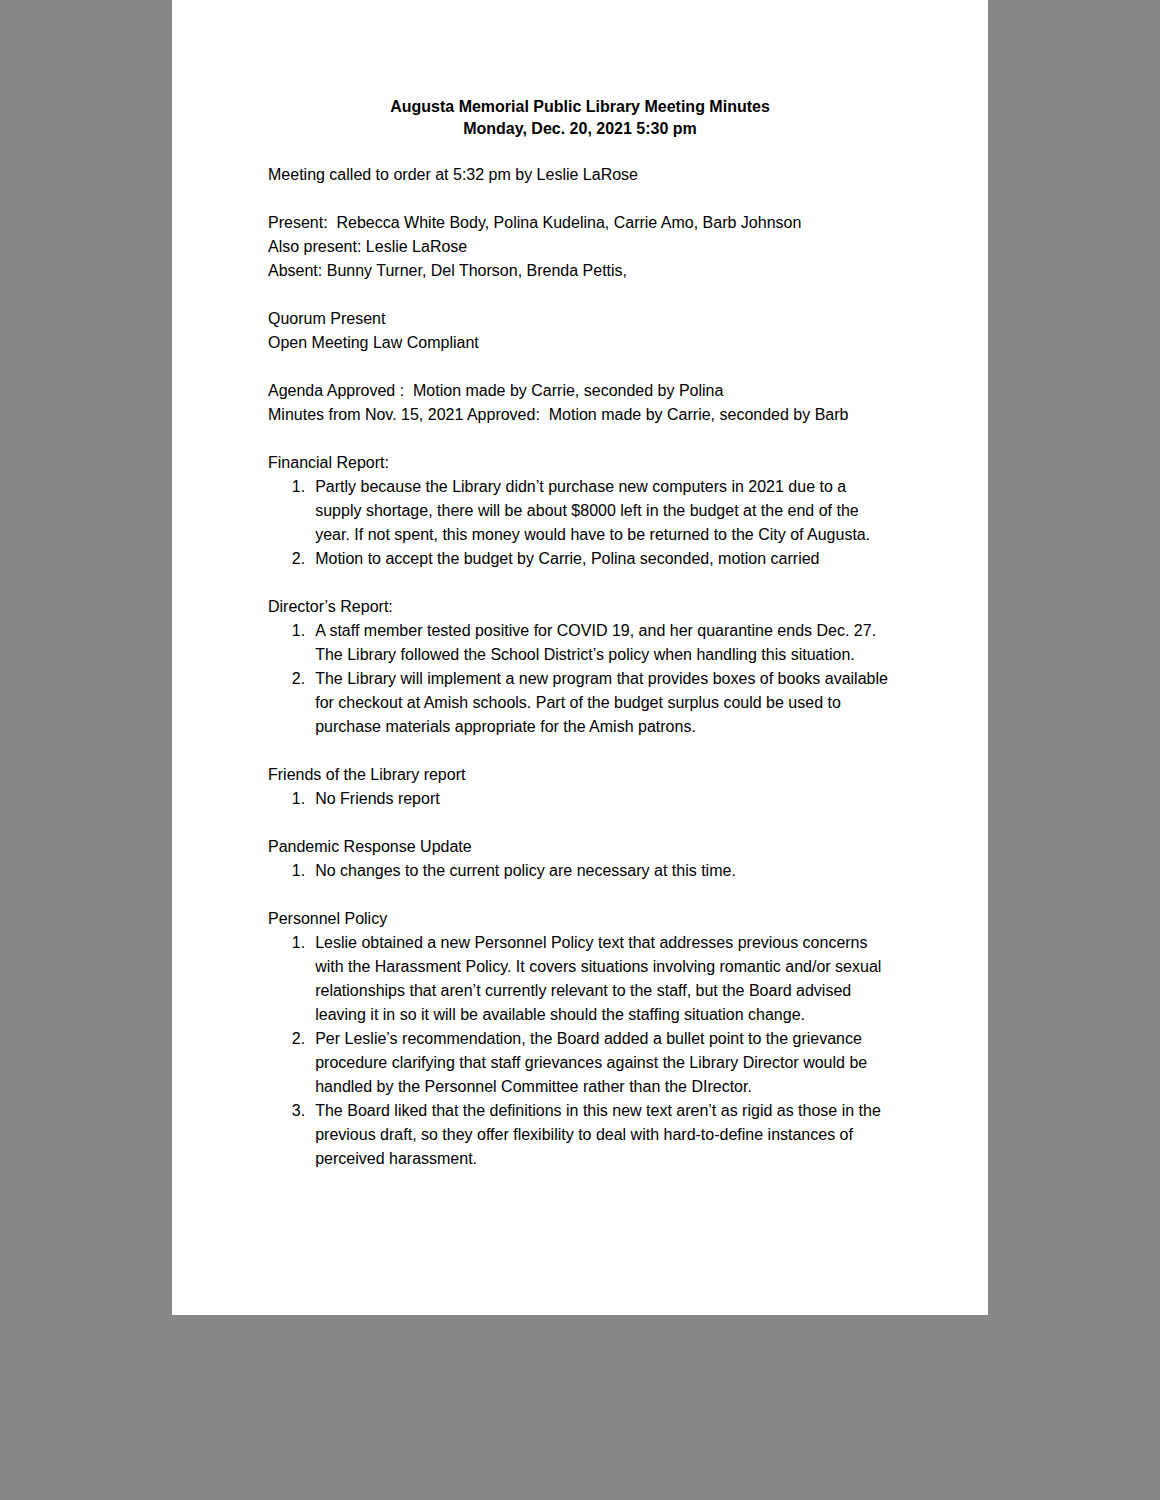Augusta Memorial Public Library Meeting MinutesMonday, Dec. 20, 2021 5:30 pm
Meeting called to order at 5:32 pm by Leslie LaRose
Present: Rebecca White Body, Polina Kudelina, Carrie Amo, Barb Johnson
Also present: Leslie LaRose
Absent: Bunny Turner, Del Thorson, Brenda Pettis,
Quorum Present
Open Meeting Law Compliant
Agenda Approved : Motion made by Carrie, seconded by Polina
Minutes from Nov. 15, 2021 Approved: Motion made by Carrie, seconded by Barb
Financial Report:
Partly because the Library didn’t purchase new computers in 2021 due to a supply shortage, there will be about $8000 left in the budget at the end of the year. If not spent, this money would have to be returned to the City of Augusta.
Motion to accept the budget by Carrie, Polina seconded, motion carried
Director’s Report:
A staff member tested positive for COVID 19, and her quarantine ends Dec. 27. The Library followed the School District’s policy when handling this situation.
The Library will implement a new program that provides boxes of books available for checkout at Amish schools. Part of the budget surplus could be used to purchase materials appropriate for the Amish patrons.
Friends of the Library report
No Friends report
Pandemic Response Update
No changes to the current policy are necessary at this time.
Personnel Policy
Leslie obtained a new Personnel Policy text that addresses previous concerns with the Harassment Policy. It covers situations involving romantic and/or sexual relationships that aren’t currently relevant to the staff, but the Board advised leaving it in so it will be available should the staffing situation change.
Per Leslie’s recommendation, the Board added a bullet point to the grievance procedure clarifying that staff grievances against the Library Director would be handled by the Personnel Committee rather than the DIrector.
The Board liked that the definitions in this new text aren’t as rigid as those in the previous draft, so they offer flexibility to deal with hard-to-define instances of perceived harassment.